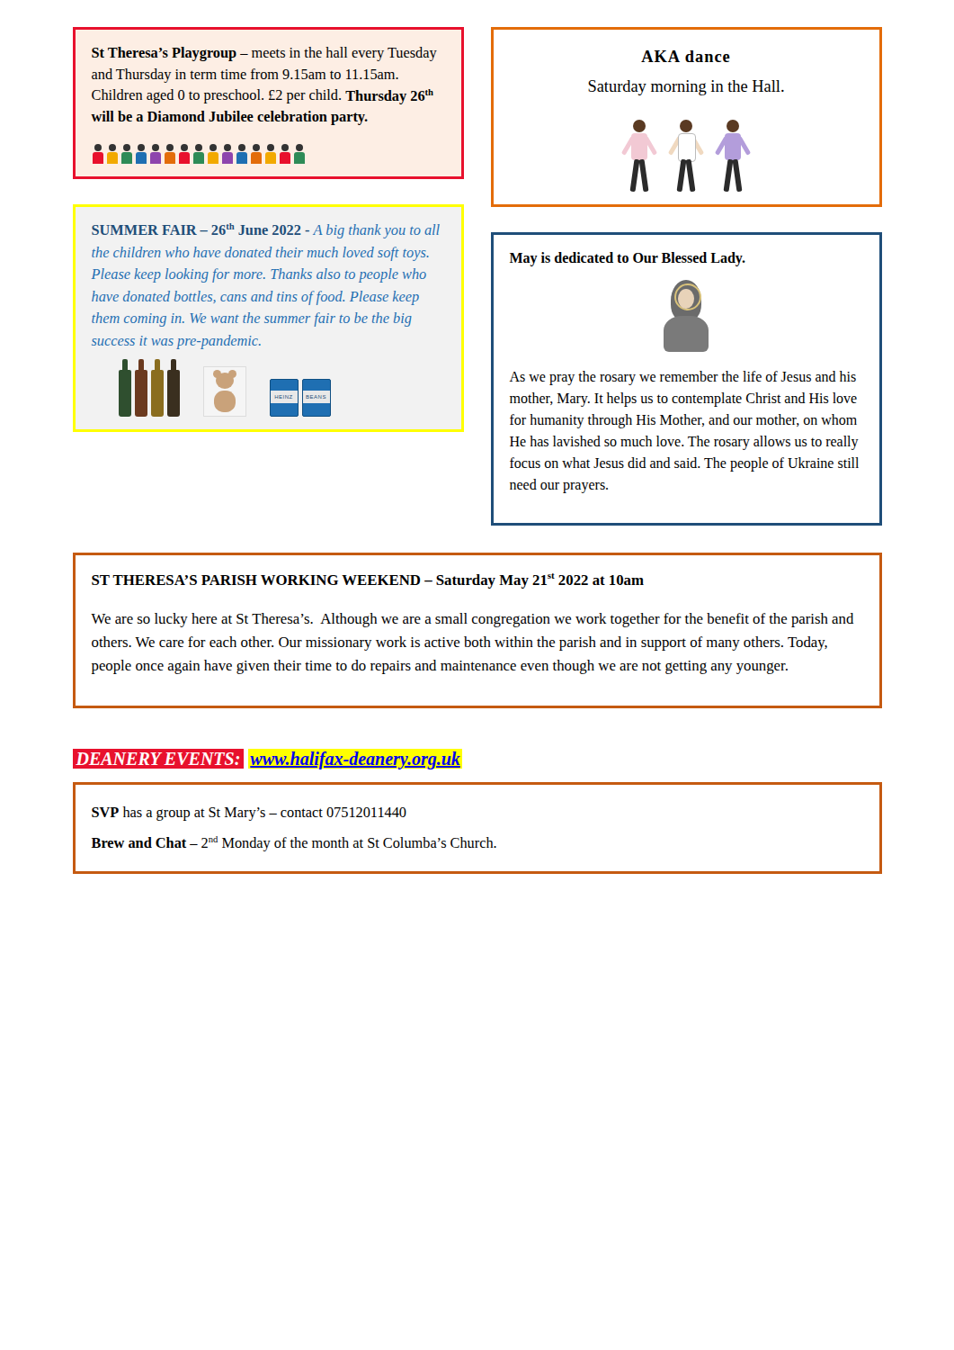St Theresa’s Playgroup – meets in the hall every Tuesday and Thursday in term time from 9.15am to 11.15am. Children aged 0 to preschool. £2 per child. Thursday 26th will be a Diamond Jubilee celebration party.
SUMMER FAIR – 26th June 2022 - A big thank you to all the children who have donated their much loved soft toys. Please keep looking for more. Thanks also to people who have donated bottles, cans and tins of food. Please keep them coming in. We want the summer fair to be the big success it was pre-pandemic.
HEINZ
BEANS
AKA dance
Saturday morning in the Hall.
May is dedicated to Our Blessed Lady.
As we pray the rosary we remember the life of Jesus and his mother, Mary. It helps us to contemplate Christ and His love for humanity through His Mother, and our mother, on whom He has lavished so much love. The rosary allows us to really focus on what Jesus did and said. The people of Ukraine still need our prayers.
ST THERESA’S PARISH WORKING WEEKEND – Saturday May 21st 2022 at 10am
We are so lucky here at St Theresa’s. Although we are a small congregation we work together for the benefit of the parish and others. We care for each other. Our missionary work is active both within the parish and in support of many others. Today, people once again have given their time to do repairs and maintenance even though we are not getting any younger.
DEANERY EVENTS: www.halifax-deanery.org.uk
SVP has a group at St Mary’s – contact 07512011440
Brew and Chat – 2nd Monday of the month at St Columba’s Church.